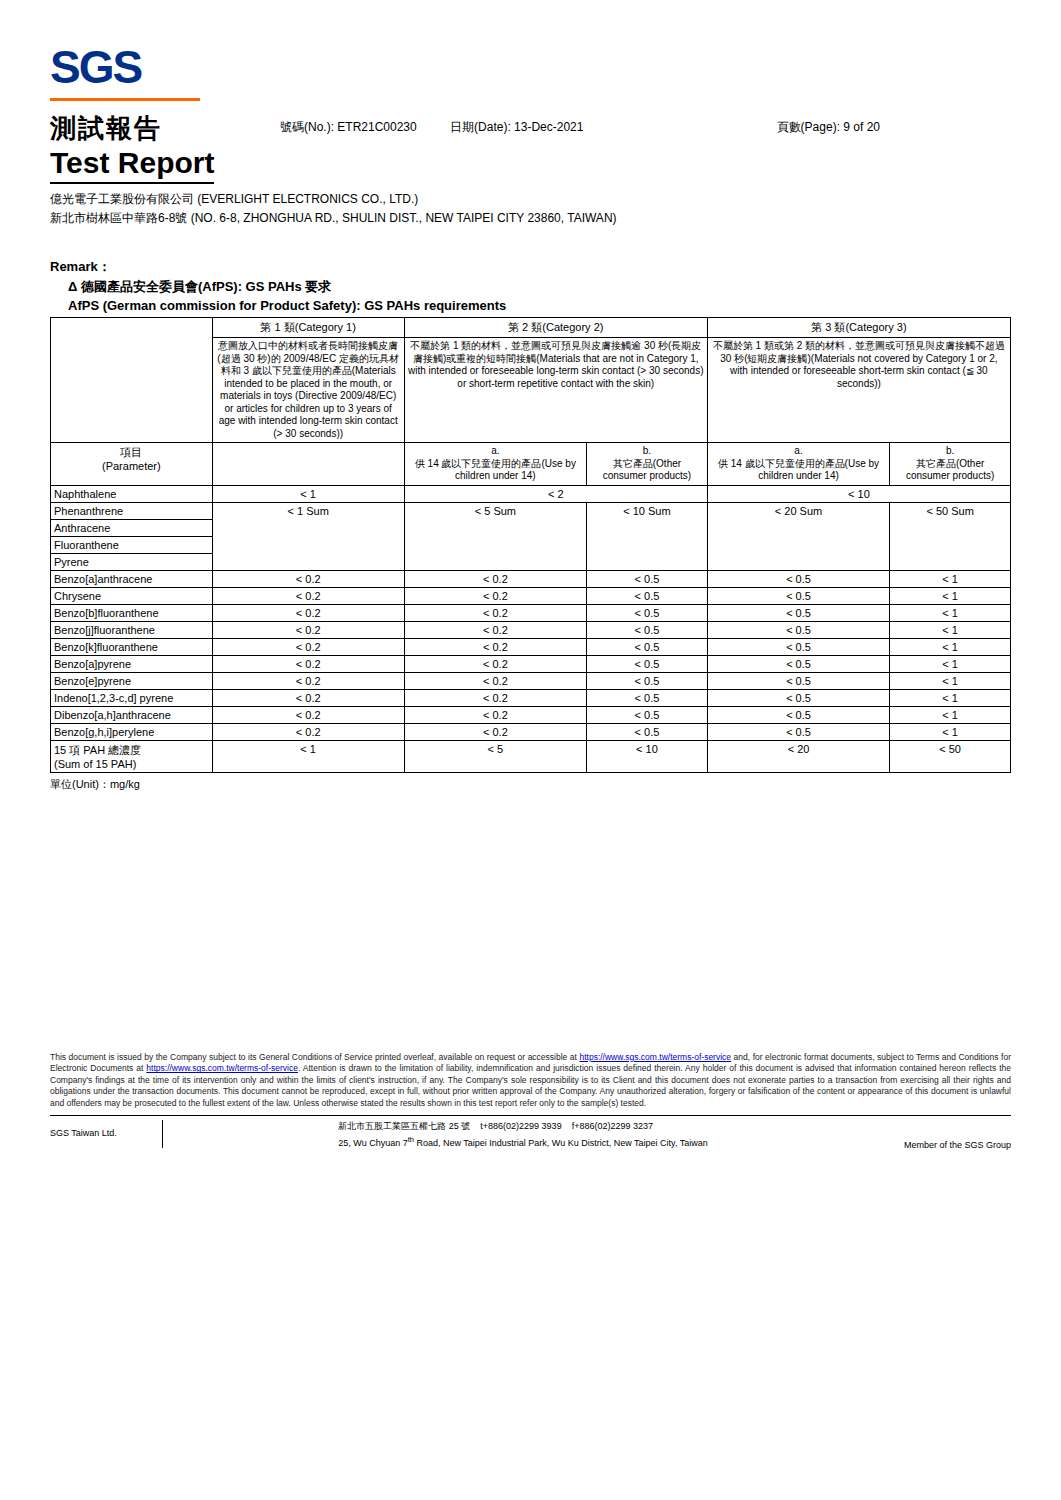SGS
測試報告
Test Report
號碼(No.): ETR21C00230 日期(Date): 13-Dec-2021 頁數(Page): 9 of 20
億光電子工業股份有限公司 (EVERLIGHT ELECTRONICS CO., LTD.)
新北市樹林區中華路6-8號 (NO. 6-8, ZHONGHUA RD., SHULIN DIST., NEW TAIPEI CITY 23860, TAIWAN)
Remark：
Δ 德國產品安全委員會(AfPS): GS PAHs 要求
AfPS (German commission for Product Safety): GS PAHs requirements
| | 第 1 類(Category 1) | 第 2 類(Category 2) | 第 3 類(Category 3) |
| --- | --- | --- | --- |
| 意圖放入口中的材料或者長時間接觸皮膚(超過 30 秒)的 2009/48/EC 定義的玩具材料和 3 歲以下兒童使用的產品(Materials intended to be placed in the mouth, or materials in toys (Directive 2009/48/EC) or articles for children up to 3 years of age with intended long-term skin contact (> 30 seconds)) | 不屬於第 1 類的材料，並意圖或可預見與皮膚接觸逾 30 秒(長期皮膚接觸)或重複的短時間接觸(Materials that are not in Category 1, with intended or foreseeable long-term skin contact (> 30 seconds) or short-term repetitive contact with the skin) | 不屬於第 1 類或第 2 類的材料，並意圖或可預見與皮膚接觸不超過 30 秒(短期皮膚接觸)(Materials not covered by Category 1 or 2, with intended or foreseeable short-term skin contact (≦ 30 seconds)) |
| 項目 (Parameter) | | a. 供 14 歲以下兒童使用的產品(Use by children under 14) | b. 其它產品(Other consumer products) | a. 供 14 歲以下兒童使用的產品(Use by children under 14) | b. 其它產品(Other consumer products) |
| Naphthalene | < 1 | < 2 | < 10 |
| Phenanthrene | < 1 Sum | < 5 Sum | < 10 Sum | < 20 Sum | < 50 Sum |
| Anthracene |
| Fluoranthene |
| Pyrene |
| Benzo[a]anthracene | < 0.2 | < 0.2 | < 0.5 | < 0.5 | < 1 |
| Chrysene | < 0.2 | < 0.2 | < 0.5 | < 0.5 | < 1 |
| Benzo[b]fluoranthene | < 0.2 | < 0.2 | < 0.5 | < 0.5 | < 1 |
| Benzo[j]fluoranthene | < 0.2 | < 0.2 | < 0.5 | < 0.5 | < 1 |
| Benzo[k]fluoranthene | < 0.2 | < 0.2 | < 0.5 | < 0.5 | < 1 |
| Benzo[a]pyrene | < 0.2 | < 0.2 | < 0.5 | < 0.5 | < 1 |
| Benzo[e]pyrene | < 0.2 | < 0.2 | < 0.5 | < 0.5 | < 1 |
| Indeno[1,2,3-c,d] pyrene | < 0.2 | < 0.2 | < 0.5 | < 0.5 | < 1 |
| Dibenzo[a,h]anthracene | < 0.2 | < 0.2 | < 0.5 | < 0.5 | < 1 |
| Benzo[g,h,i]perylene | < 0.2 | < 0.2 | < 0.5 | < 0.5 | < 1 |
| 15 項 PAH 總濃度 (Sum of 15 PAH) | < 1 | < 5 | < 10 | < 20 | < 50 |
單位(Unit)：mg/kg
This document is issued by the Company subject to its General Conditions of Service printed overleaf, available on request or accessible at https://www.sgs.com.tw/terms-of-service and, for electronic format documents, subject to Terms and Conditions for Electronic Documents at https://www.sgs.com.tw/terms-of-service. Attention is drawn to the limitation of liability, indemnification and jurisdiction issues defined therein. Any holder of this document is advised that information contained hereon reflects the Company's findings at the time of its intervention only and within the limits of client's instruction, if any. The Company's sole responsibility is to its Client and this document does not exonerate parties to a transaction from exercising all their rights and obligations under the transaction documents. This document cannot be reproduced, except in full, without prior written approval of the Company. Any unauthorized alteration, forgery or falsification of the content or appearance of this document is unlawful and offenders may be prosecuted to the fullest extent of the law. Unless otherwise stated the results shown in this test report refer only to the sample(s) tested.
SGS Taiwan Ltd.
新北市五股工業區五權七路 25 號 t+886(02)2299 3939 f+886(02)2299 3237
25, Wu Chyuan 7th Road, New Taipei Industrial Park, Wu Ku District, New Taipei City, Taiwan
Member of the SGS Group